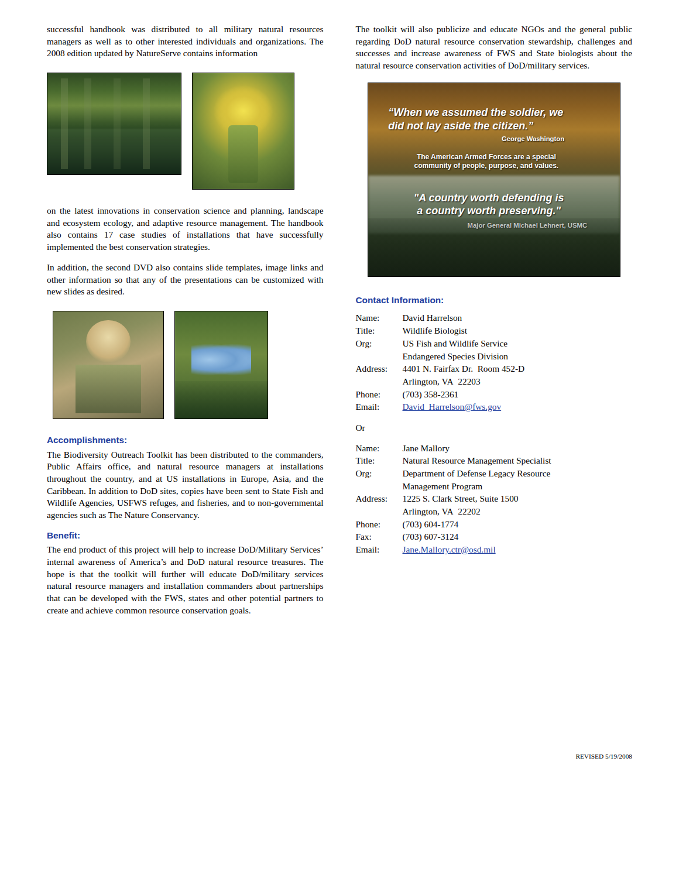successful handbook was distributed to all military natural resources managers as well as to other interested individuals and organizations. The 2008 edition updated by NatureServe contains information
on the latest innovations in conservation science and planning, landscape and ecosystem ecology, and adaptive resource management. The handbook also contains 17 case studies of installations that have successfully implemented the best conservation strategies.
In addition, the second DVD also contains slide templates, image links and other information so that any of the presentations can be customized with new slides as desired.
Accomplishments:
The Biodiversity Outreach Toolkit has been distributed to the commanders, Public Affairs office, and natural resource managers at installations throughout the country, and at US installations in Europe, Asia, and the Caribbean. In addition to DoD sites, copies have been sent to State Fish and Wildlife Agencies, USFWS refuges, and fisheries, and to non-governmental agencies such as The Nature Conservancy.
Benefit:
The end product of this project will help to increase DoD/Military Services’ internal awareness of America’s and DoD natural resource treasures. The hope is that the toolkit will further will educate DoD/military services natural resource managers and installation commanders about partnerships that can be developed with the FWS, states and other potential partners to create and achieve common resource conservation goals.
The toolkit will also publicize and educate NGOs and the general public regarding DoD natural resource conservation stewardship, challenges and successes and increase awareness of FWS and State biologists about the natural resource conservation activities of DoD/military services.
“When we assumed the soldier, we did not lay aside the citizen.” George Washington
The American Armed Forces are a special community of people, purpose, and values.
"A country worth defending is
a country worth preserving." Major General Michael Lehnert, USMC
Contact Information:
| Name: | David Harrelson |
| Title: | Wildlife Biologist |
| Org: | US Fish and Wildlife Service |
| | Endangered Species Division |
| Address: | 4401 N. Fairfax Dr. Room 452-D |
| | Arlington, VA 22203 |
| Phone: | (703) 358-2361 |
| Email: | David_Harrelson@fws.gov |
Or
| Name: | Jane Mallory |
| Title: | Natural Resource Management Specialist |
| Org: | Department of Defense Legacy Resource |
| | Management Program |
| Address: | 1225 S. Clark Street, Suite 1500 |
| | Arlington, VA 22202 |
| Phone: | (703) 604-1774 |
| Fax: | (703) 607-3124 |
| Email: | Jane.Mallory.ctr@osd.mil |
REVISED 5/19/2008